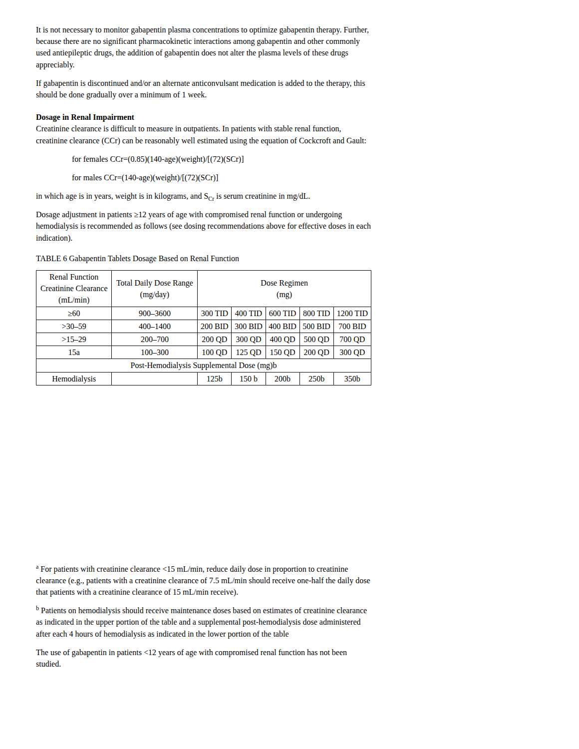It is not necessary to monitor gabapentin plasma concentrations to optimize gabapentin therapy. Further, because there are no significant pharmacokinetic interactions among gabapentin and other commonly used antiepileptic drugs, the addition of gabapentin does not alter the plasma levels of these drugs appreciably.
If gabapentin is discontinued and/or an alternate anticonvulsant medication is added to the therapy, this should be done gradually over a minimum of 1 week.
Dosage in Renal Impairment
Creatinine clearance is difficult to measure in outpatients. In patients with stable renal function, creatinine clearance (CCr) can be reasonably well estimated using the equation of Cockcroft and Gault:
for females CCr=(0.85)(140-age)(weight)/[(72)(SCr)]
for males CCr=(140-age)(weight)/[(72)(SCr)]
in which age is in years, weight is in kilograms, and SCr is serum creatinine in mg/dL.
Dosage adjustment in patients ≥12 years of age with compromised renal function or undergoing hemodialysis is recommended as follows (see dosing recommendations above for effective doses in each indication).
TABLE 6 Gabapentin Tablets Dosage Based on Renal Function
| Renal Function Creatinine Clearance (mL/min) | Total Daily Dose Range (mg/day) | Dose Regimen (mg) |
| ≥60 | 900–3600 | 300 TID | 400 TID | 600 TID | 800 TID | 1200 TID |
| >30–59 | 400–1400 | 200 BID | 300 BID | 400 BID | 500 BID | 700 BID |
| >15–29 | 200–700 | 200 QD | 300 QD | 400 QD | 500 QD | 700 QD |
| 15a | 100–300 | 100 QD | 125 QD | 150 QD | 200 QD | 300 QD |
| Post-Hemodialysis Supplemental Dose (mg)b |
| Hemodialysis | | 125b | 150 b | 200b | 250b | 350b |
a For patients with creatinine clearance <15 mL/min, reduce daily dose in proportion to creatinine clearance (e.g., patients with a creatinine clearance of 7.5 mL/min should receive one-half the daily dose that patients with a creatinine clearance of 15 mL/min receive).
b Patients on hemodialysis should receive maintenance doses based on estimates of creatinine clearance as indicated in the upper portion of the table and a supplemental post-hemodialysis dose administered after each 4 hours of hemodialysis as indicated in the lower portion of the table
The use of gabapentin in patients <12 years of age with compromised renal function has not been studied.